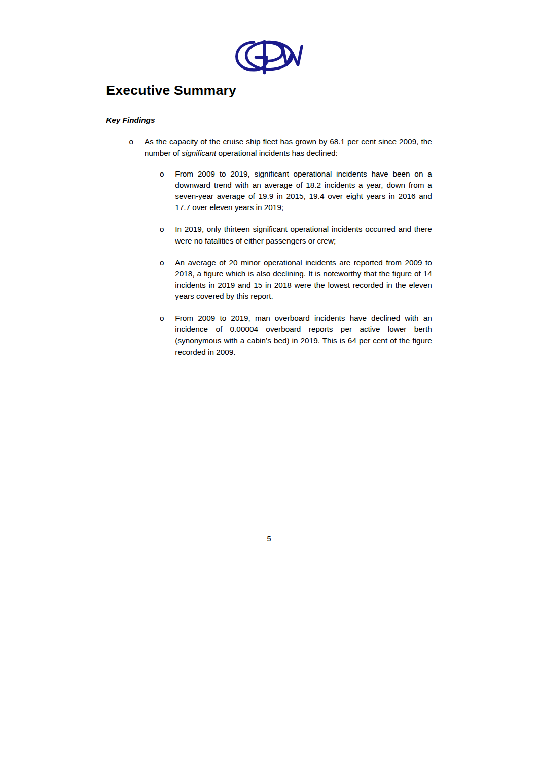Executive Summary
Key Findings
As the capacity of the cruise ship fleet has grown by 68.1 per cent since 2009, the number of significant operational incidents has declined:
From 2009 to 2019, significant operational incidents have been on a downward trend with an average of 18.2 incidents a year, down from a seven-year average of 19.9 in 2015, 19.4 over eight years in 2016 and 17.7 over eleven years in 2019;
In 2019, only thirteen significant operational incidents occurred and there were no fatalities of either passengers or crew;
An average of 20 minor operational incidents are reported from 2009 to 2018, a figure which is also declining. It is noteworthy that the figure of 14 incidents in 2019 and 15 in 2018 were the lowest recorded in the eleven years covered by this report.
From 2009 to 2019, man overboard incidents have declined with an incidence of 0.00004 overboard reports per active lower berth (synonymous with a cabin’s bed) in 2019. This is 64 per cent of the figure recorded in 2009.
5